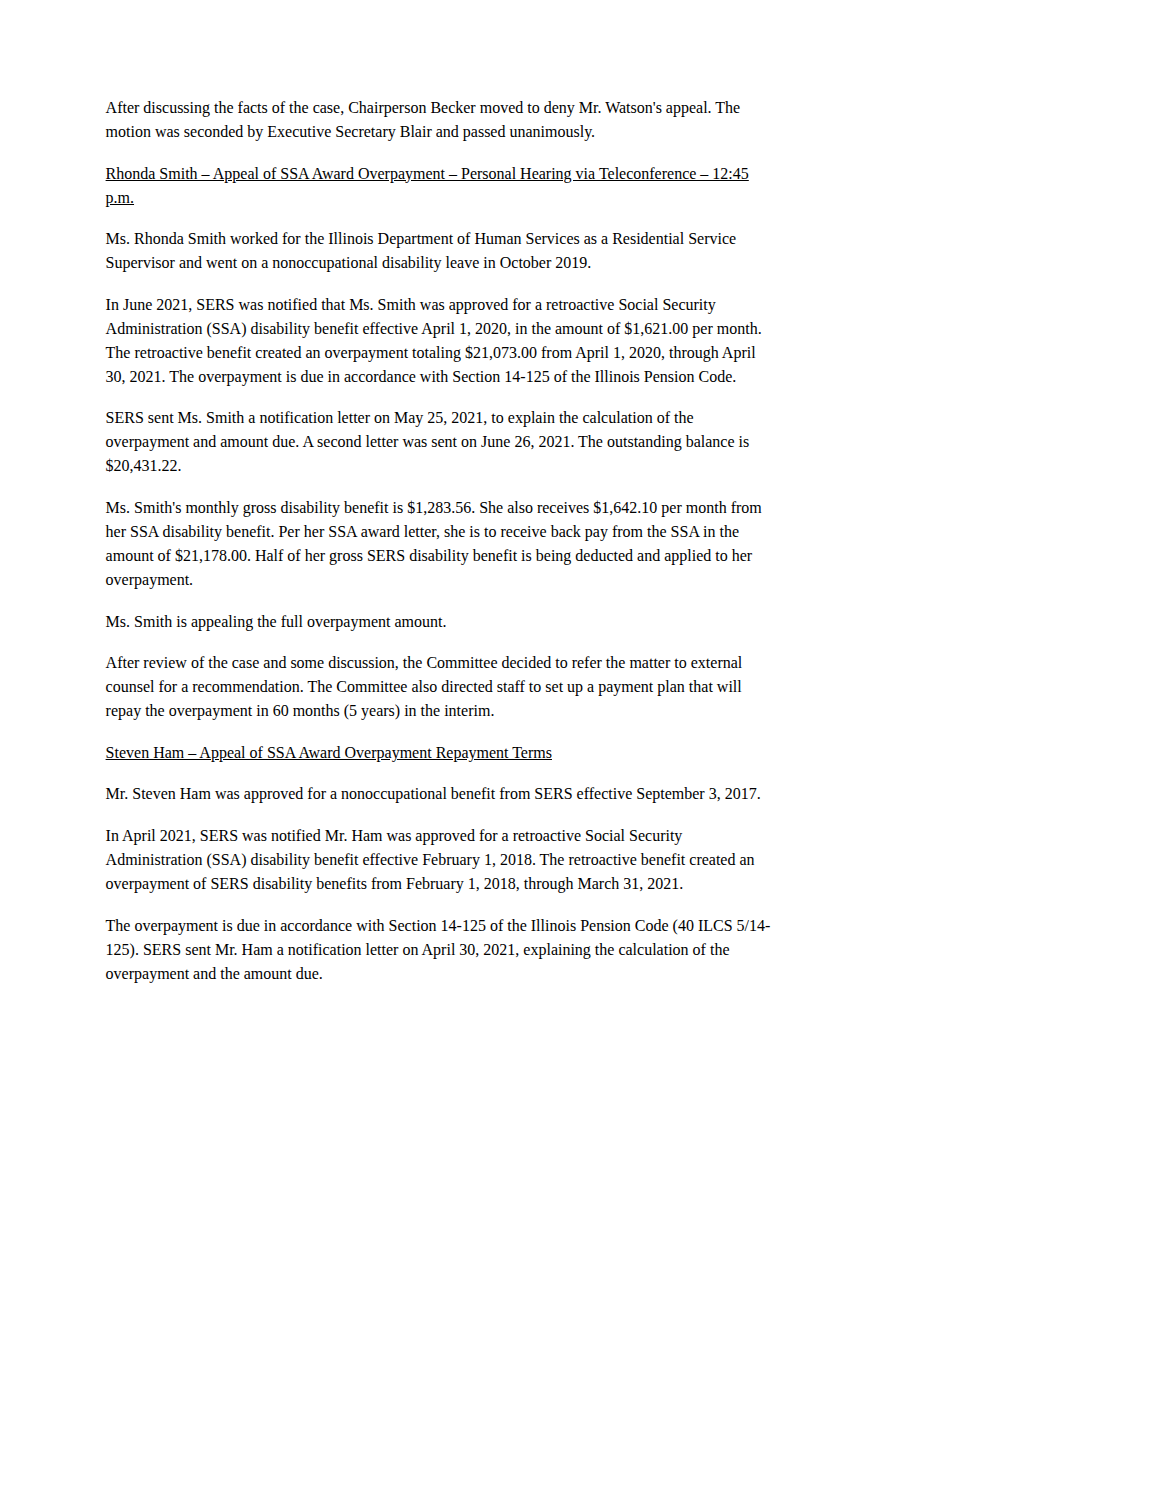After discussing the facts of the case, Chairperson Becker moved to deny Mr. Watson's appeal. The motion was seconded by Executive Secretary Blair and passed unanimously.
Rhonda Smith – Appeal of SSA Award Overpayment – Personal Hearing via Teleconference – 12:45 p.m.
Ms. Rhonda Smith worked for the Illinois Department of Human Services as a Residential Service Supervisor and went on a nonoccupational disability leave in October 2019.
In June 2021, SERS was notified that Ms. Smith was approved for a retroactive Social Security Administration (SSA) disability benefit effective April 1, 2020, in the amount of $1,621.00 per month. The retroactive benefit created an overpayment totaling $21,073.00 from April 1, 2020, through April 30, 2021. The overpayment is due in accordance with Section 14-125 of the Illinois Pension Code.
SERS sent Ms. Smith a notification letter on May 25, 2021, to explain the calculation of the overpayment and amount due. A second letter was sent on June 26, 2021. The outstanding balance is $20,431.22.
Ms. Smith's monthly gross disability benefit is $1,283.56. She also receives $1,642.10 per month from her SSA disability benefit. Per her SSA award letter, she is to receive back pay from the SSA in the amount of $21,178.00. Half of her gross SERS disability benefit is being deducted and applied to her overpayment.
Ms. Smith is appealing the full overpayment amount.
After review of the case and some discussion, the Committee decided to refer the matter to external counsel for a recommendation. The Committee also directed staff to set up a payment plan that will repay the overpayment in 60 months (5 years) in the interim.
Steven Ham – Appeal of SSA Award Overpayment Repayment Terms
Mr. Steven Ham was approved for a nonoccupational benefit from SERS effective September 3, 2017.
In April 2021, SERS was notified Mr. Ham was approved for a retroactive Social Security Administration (SSA) disability benefit effective February 1, 2018. The retroactive benefit created an overpayment of SERS disability benefits from February 1, 2018, through March 31, 2021.
The overpayment is due in accordance with Section 14-125 of the Illinois Pension Code (40 ILCS 5/14-125). SERS sent Mr. Ham a notification letter on April 30, 2021, explaining the calculation of the overpayment and the amount due.